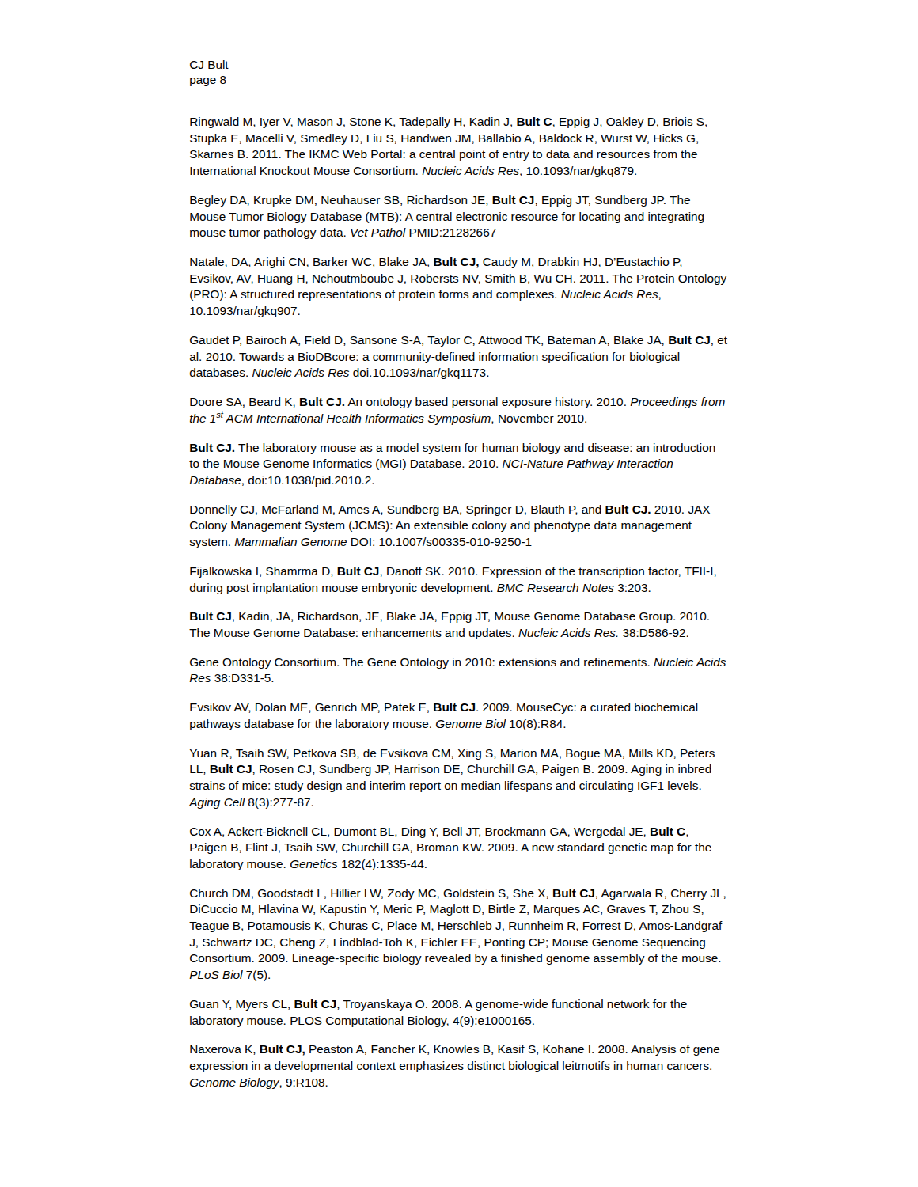CJ Bult
page 8
Ringwald M, Iyer V, Mason J, Stone K, Tadepally H, Kadin J, Bult C, Eppig J, Oakley D, Briois S, Stupka E, Macelli V, Smedley D, Liu S, Handwen JM, Ballabio A, Baldock R, Wurst W, Hicks G, Skarnes B. 2011. The IKMC Web Portal: a central point of entry to data and resources from the International Knockout Mouse Consortium. Nucleic Acids Res, 10.1093/nar/gkq879.
Begley DA, Krupke DM, Neuhauser SB, Richardson JE, Bult CJ, Eppig JT, Sundberg JP. The Mouse Tumor Biology Database (MTB): A central electronic resource for locating and integrating mouse tumor pathology data. Vet Pathol PMID:21282667
Natale, DA, Arighi CN, Barker WC, Blake JA, Bult CJ, Caudy M, Drabkin HJ, D’Eustachio P, Evsikov, AV, Huang H, Nchoutmboube J, Robersts NV, Smith B, Wu CH. 2011. The Protein Ontology (PRO): A structured representations of protein forms and complexes. Nucleic Acids Res, 10.1093/nar/gkq907.
Gaudet P, Bairoch A, Field D, Sansone S-A, Taylor C, Attwood TK, Bateman A, Blake JA, Bult CJ, et al. 2010. Towards a BioDBcore: a community-defined information specification for biological databases. Nucleic Acids Res doi.10.1093/nar/gkq1173.
Doore SA, Beard K, Bult CJ. An ontology based personal exposure history. 2010. Proceedings from the 1st ACM International Health Informatics Symposium, November 2010.
Bult CJ. The laboratory mouse as a model system for human biology and disease: an introduction to the Mouse Genome Informatics (MGI) Database. 2010. NCI-Nature Pathway Interaction Database, doi:10.1038/pid.2010.2.
Donnelly CJ, McFarland M, Ames A, Sundberg BA, Springer D, Blauth P, and Bult CJ. 2010. JAX Colony Management System (JCMS): An extensible colony and phenotype data management system. Mammalian Genome DOI: 10.1007/s00335-010-9250-1
Fijalkowska I, Shamrma D, Bult CJ, Danoff SK. 2010. Expression of the transcription factor, TFII-I, during post implantation mouse embryonic development. BMC Research Notes 3:203.
Bult CJ, Kadin, JA, Richardson, JE, Blake JA, Eppig JT, Mouse Genome Database Group. 2010. The Mouse Genome Database: enhancements and updates. Nucleic Acids Res. 38:D586-92.
Gene Ontology Consortium. The Gene Ontology in 2010: extensions and refinements. Nucleic Acids Res 38:D331-5.
Evsikov AV, Dolan ME, Genrich MP, Patek E, Bult CJ. 2009. MouseCyc: a curated biochemical pathways database for the laboratory mouse. Genome Biol 10(8):R84.
Yuan R, Tsaih SW, Petkova SB, de Evsikova CM, Xing S, Marion MA, Bogue MA, Mills KD, Peters LL, Bult CJ, Rosen CJ, Sundberg JP, Harrison DE, Churchill GA, Paigen B. 2009. Aging in inbred strains of mice: study design and interim report on median lifespans and circulating IGF1 levels. Aging Cell 8(3):277-87.
Cox A, Ackert-Bicknell CL, Dumont BL, Ding Y, Bell JT, Brockmann GA, Wergedal JE, Bult C, Paigen B, Flint J, Tsaih SW, Churchill GA, Broman KW. 2009. A new standard genetic map for the laboratory mouse. Genetics 182(4):1335-44.
Church DM, Goodstadt L, Hillier LW, Zody MC, Goldstein S, She X, Bult CJ, Agarwala R, Cherry JL, DiCuccio M, Hlavina W, Kapustin Y, Meric P, Maglott D, Birtle Z, Marques AC, Graves T, Zhou S, Teague B, Potamousis K, Churas C, Place M, Herschleb J, Runnheim R, Forrest D, Amos-Landgraf J, Schwartz DC, Cheng Z, Lindblad-Toh K, Eichler EE, Ponting CP; Mouse Genome Sequencing Consortium. 2009. Lineage-specific biology revealed by a finished genome assembly of the mouse. PLoS Biol 7(5).
Guan Y, Myers CL, Bult CJ, Troyanskaya O. 2008. A genome-wide functional network for the laboratory mouse. PLOS Computational Biology, 4(9):e1000165.
Naxerova K, Bult CJ, Peaston A, Fancher K, Knowles B, Kasif S, Kohane I. 2008. Analysis of gene expression in a developmental context emphasizes distinct biological leitmotifs in human cancers. Genome Biology, 9:R108.